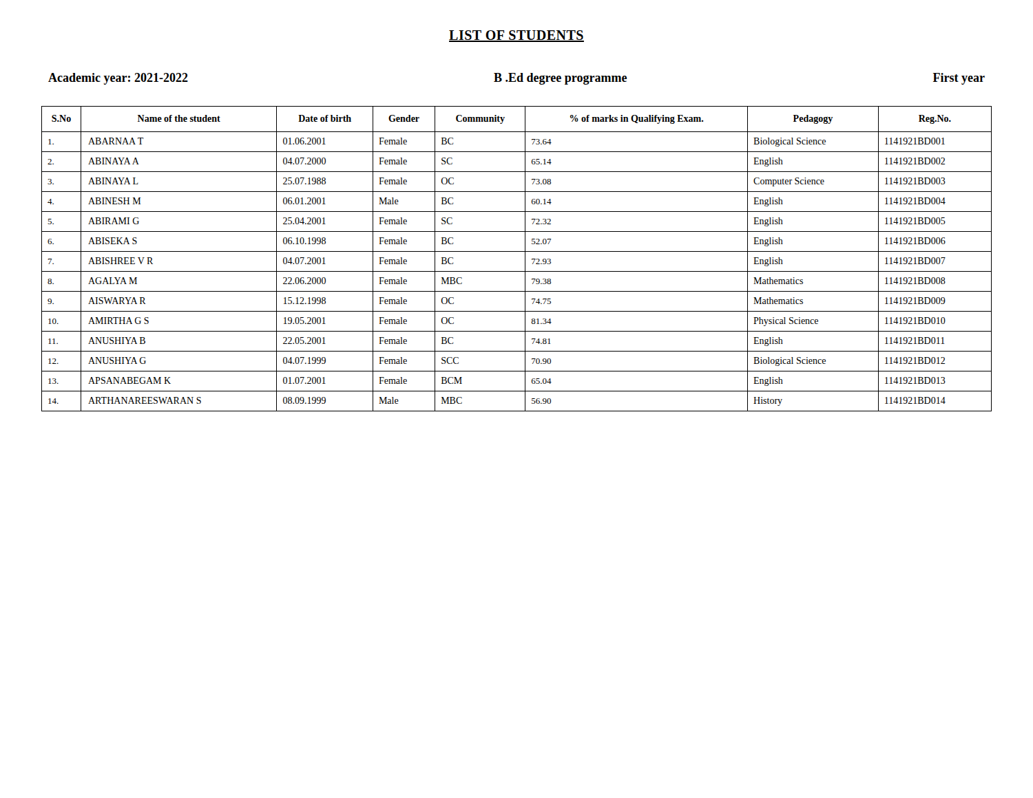LIST OF STUDENTS
Academic year: 2021-2022 B .Ed degree programme First year
| S.No | Name of the student | Date of birth | Gender | Community | % of marks in Qualifying Exam. | Pedagogy | Reg.No. |
| --- | --- | --- | --- | --- | --- | --- | --- |
| 1. | ABARNAA T | 01.06.2001 | Female | BC | 73.64 | Biological Science | 1141921BD001 |
| 2. | ABINAYA A | 04.07.2000 | Female | SC | 65.14 | English | 1141921BD002 |
| 3. | ABINAYA L | 25.07.1988 | Female | OC | 73.08 | Computer Science | 1141921BD003 |
| 4. | ABINESH M | 06.01.2001 | Male | BC | 60.14 | English | 1141921BD004 |
| 5. | ABIRAMI G | 25.04.2001 | Female | SC | 72.32 | English | 1141921BD005 |
| 6. | ABISEKA S | 06.10.1998 | Female | BC | 52.07 | English | 1141921BD006 |
| 7. | ABISHREE V R | 04.07.2001 | Female | BC | 72.93 | English | 1141921BD007 |
| 8. | AGALYA M | 22.06.2000 | Female | MBC | 79.38 | Mathematics | 1141921BD008 |
| 9. | AISWARYA R | 15.12.1998 | Female | OC | 74.75 | Mathematics | 1141921BD009 |
| 10. | AMIRTHA G S | 19.05.2001 | Female | OC | 81.34 | Physical Science | 1141921BD010 |
| 11. | ANUSHIYA B | 22.05.2001 | Female | BC | 74.81 | English | 1141921BD011 |
| 12. | ANUSHIYA G | 04.07.1999 | Female | SCC | 70.90 | Biological Science | 1141921BD012 |
| 13. | APSANABEGAM K | 01.07.2001 | Female | BCM | 65.04 | English | 1141921BD013 |
| 14. | ARTHANAREESWARAN S | 08.09.1999 | Male | MBC | 56.90 | History | 1141921BD014 |